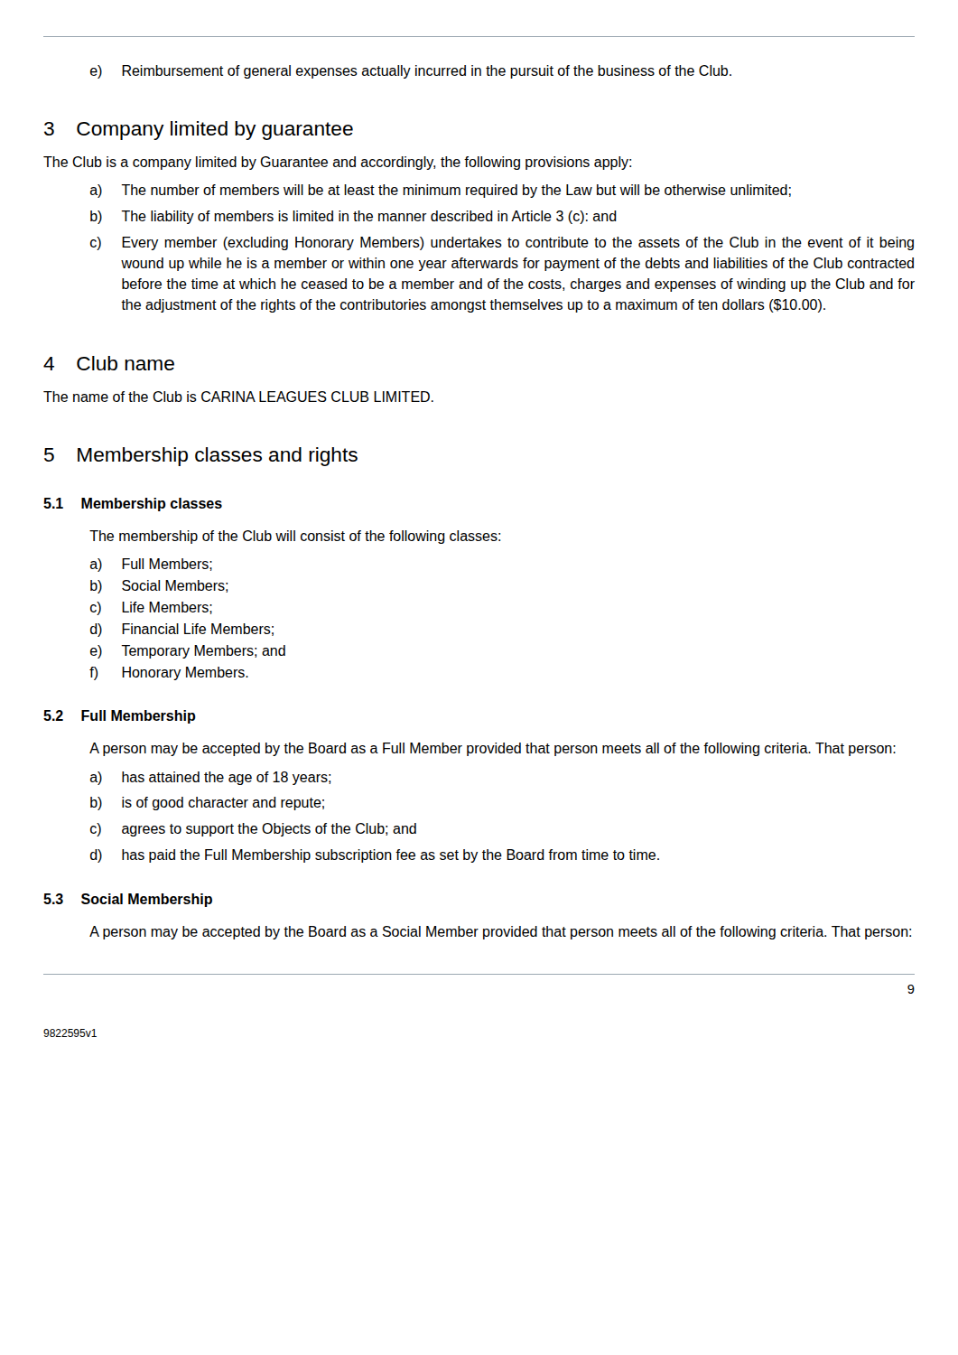e) Reimbursement of general expenses actually incurred in the pursuit of the business of the Club.
3 Company limited by guarantee
The Club is a company limited by Guarantee and accordingly, the following provisions apply:
a) The number of members will be at least the minimum required by the Law but will be otherwise unlimited;
b) The liability of members is limited in the manner described in Article 3 (c): and
c) Every member (excluding Honorary Members) undertakes to contribute to the assets of the Club in the event of it being wound up while he is a member or within one year afterwards for payment of the debts and liabilities of the Club contracted before the time at which he ceased to be a member and of the costs, charges and expenses of winding up the Club and for the adjustment of the rights of the contributories amongst themselves up to a maximum of ten dollars ($10.00).
4 Club name
The name of the Club is CARINA LEAGUES CLUB LIMITED.
5 Membership classes and rights
5.1 Membership classes
The membership of the Club will consist of the following classes:
a) Full Members;
b) Social Members;
c) Life Members;
d) Financial Life Members;
e) Temporary Members; and
f) Honorary Members.
5.2 Full Membership
A person may be accepted by the Board as a Full Member provided that person meets all of the following criteria. That person:
a) has attained the age of 18 years;
b) is of good character and repute;
c) agrees to support the Objects of the Club; and
d) has paid the Full Membership subscription fee as set by the Board from time to time.
5.3 Social Membership
A person may be accepted by the Board as a Social Member provided that person meets all of the following criteria. That person:
9
9822595v1